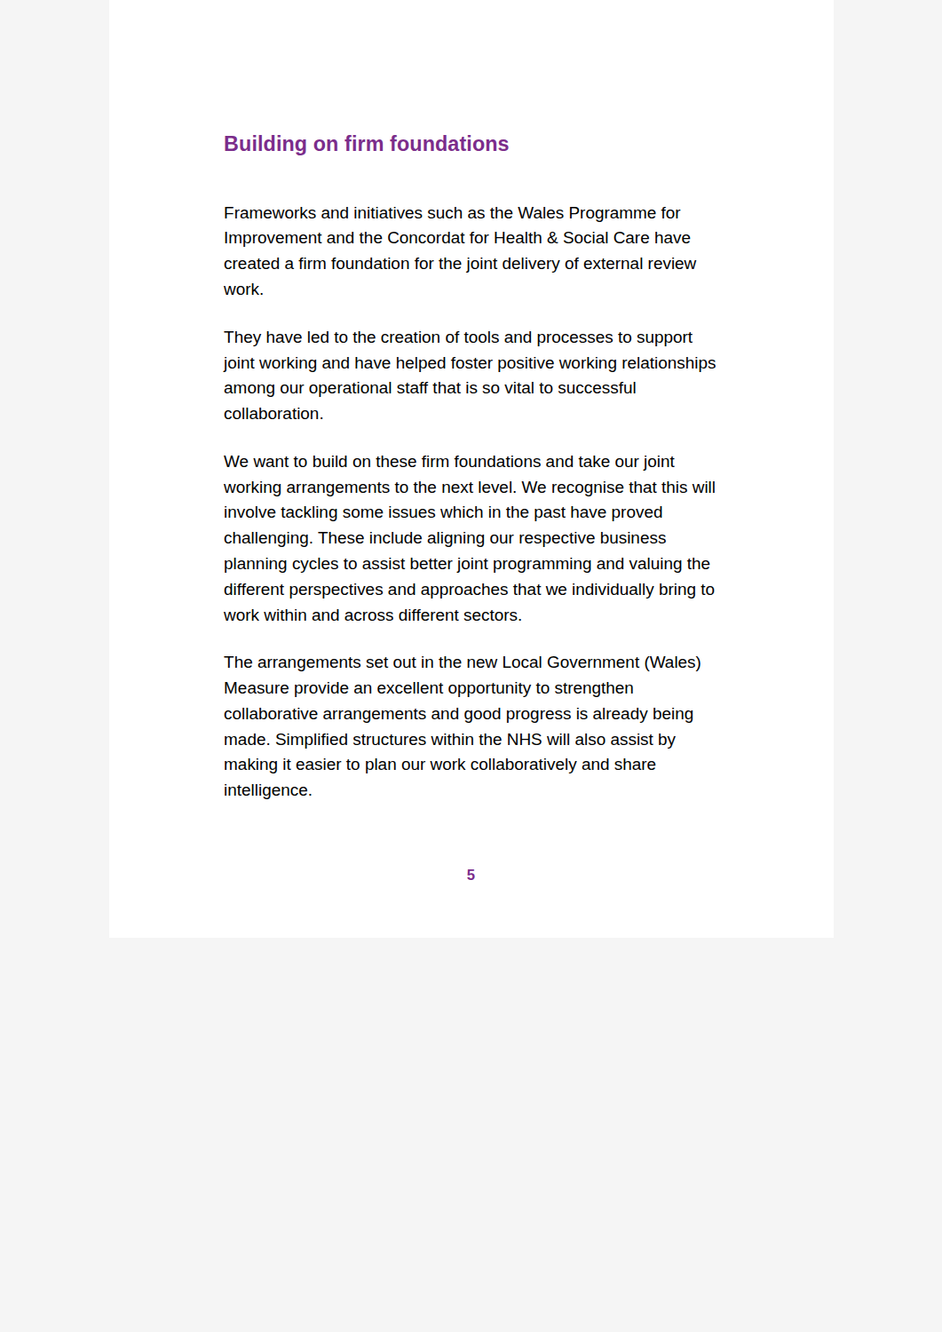Building on firm foundations
Frameworks and initiatives such as the Wales Programme for Improvement and the Concordat for Health & Social Care have created a firm foundation for the joint delivery of external review work.
They have led to the creation of tools and processes to support joint working and have helped foster positive working relationships among our operational staff that is so vital to successful collaboration.
We want to build on these firm foundations and take our joint working arrangements to the next level. We recognise that this will involve tackling some issues which in the past have proved challenging. These include aligning our respective business planning cycles to assist better joint programming and valuing the different perspectives and approaches that we individually bring to work within and across different sectors.
The arrangements set out in the new Local Government (Wales) Measure provide an excellent opportunity to strengthen collaborative arrangements and good progress is already being made. Simplified structures within the NHS will also assist by making it easier to plan our work collaboratively and share intelligence.
5